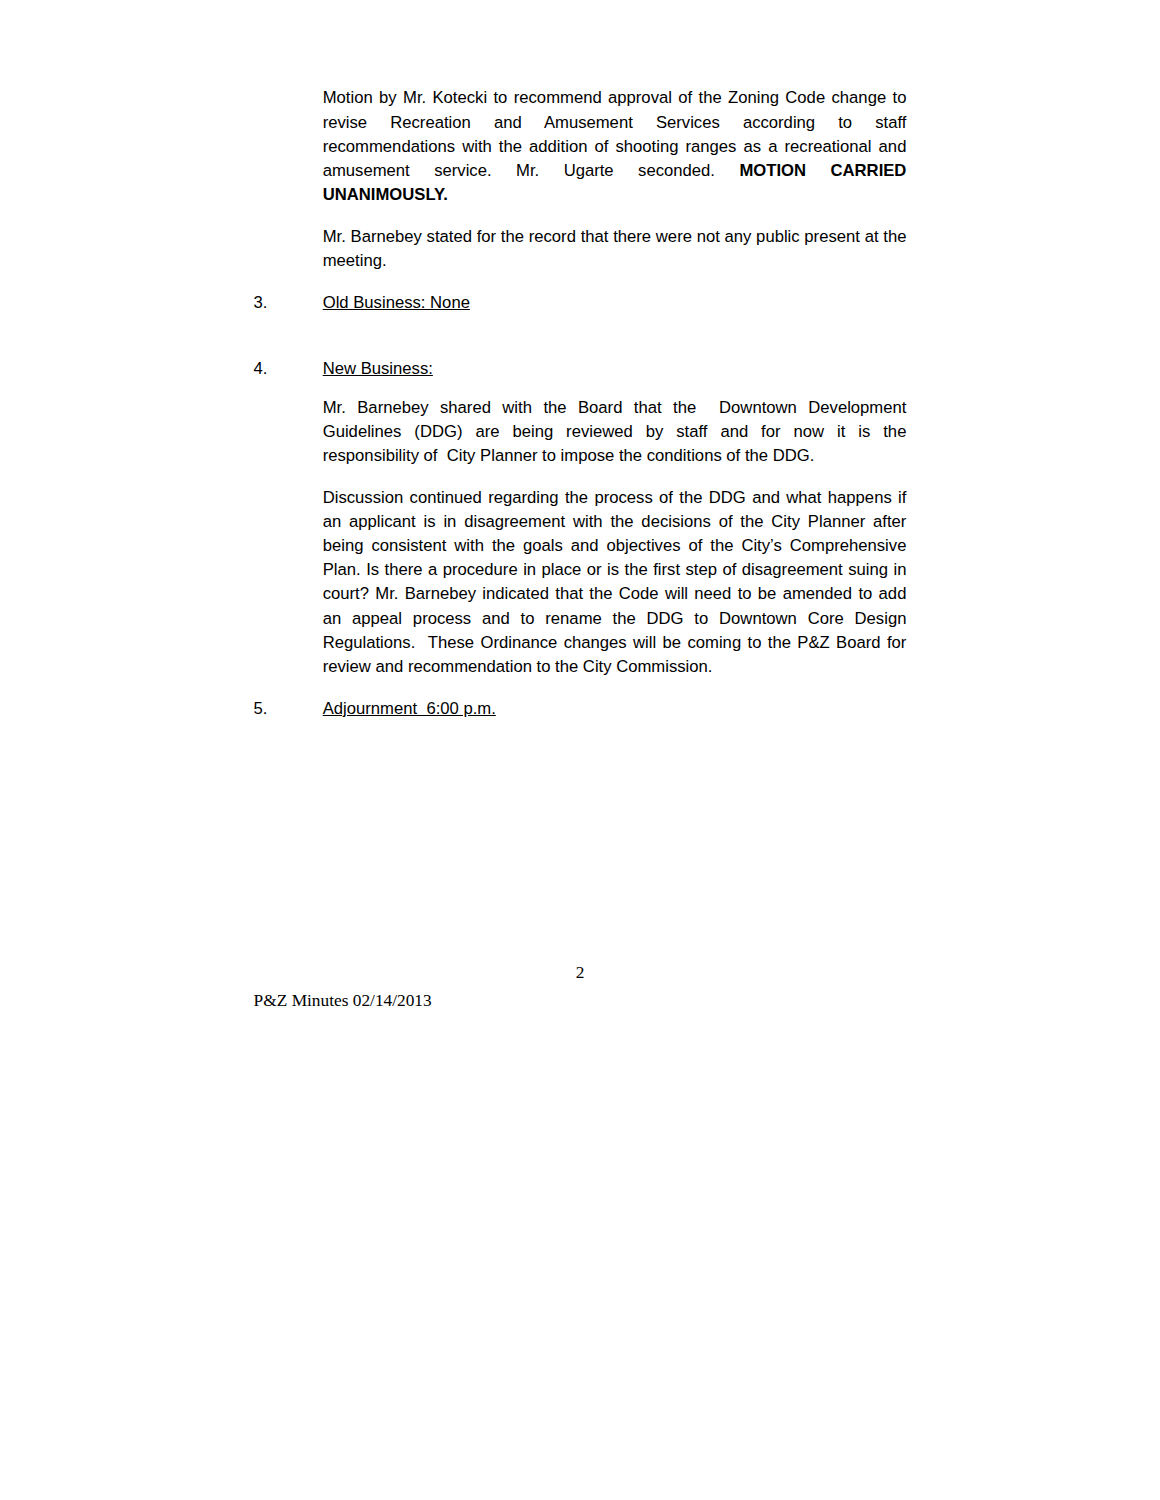Motion by Mr. Kotecki to recommend approval of the Zoning Code change to revise Recreation and Amusement Services according to staff recommendations with the addition of shooting ranges as a recreational and amusement service. Mr. Ugarte seconded. MOTION CARRIED UNANIMOUSLY.
Mr. Barnebey stated for the record that there were not any public present at the meeting.
3.
Old Business: None
4.
New Business:
Mr. Barnebey shared with the Board that the Downtown Development Guidelines (DDG) are being reviewed by staff and for now it is the responsibility of City Planner to impose the conditions of the DDG.
Discussion continued regarding the process of the DDG and what happens if an applicant is in disagreement with the decisions of the City Planner after being consistent with the goals and objectives of the City’s Comprehensive Plan. Is there a procedure in place or is the first step of disagreement suing in court? Mr. Barnebey indicated that the Code will need to be amended to add an appeal process and to rename the DDG to Downtown Core Design Regulations. These Ordinance changes will be coming to the P&Z Board for review and recommendation to the City Commission.
5.
Adjournment 6:00 p.m.
2
P&Z Minutes 02/14/2013